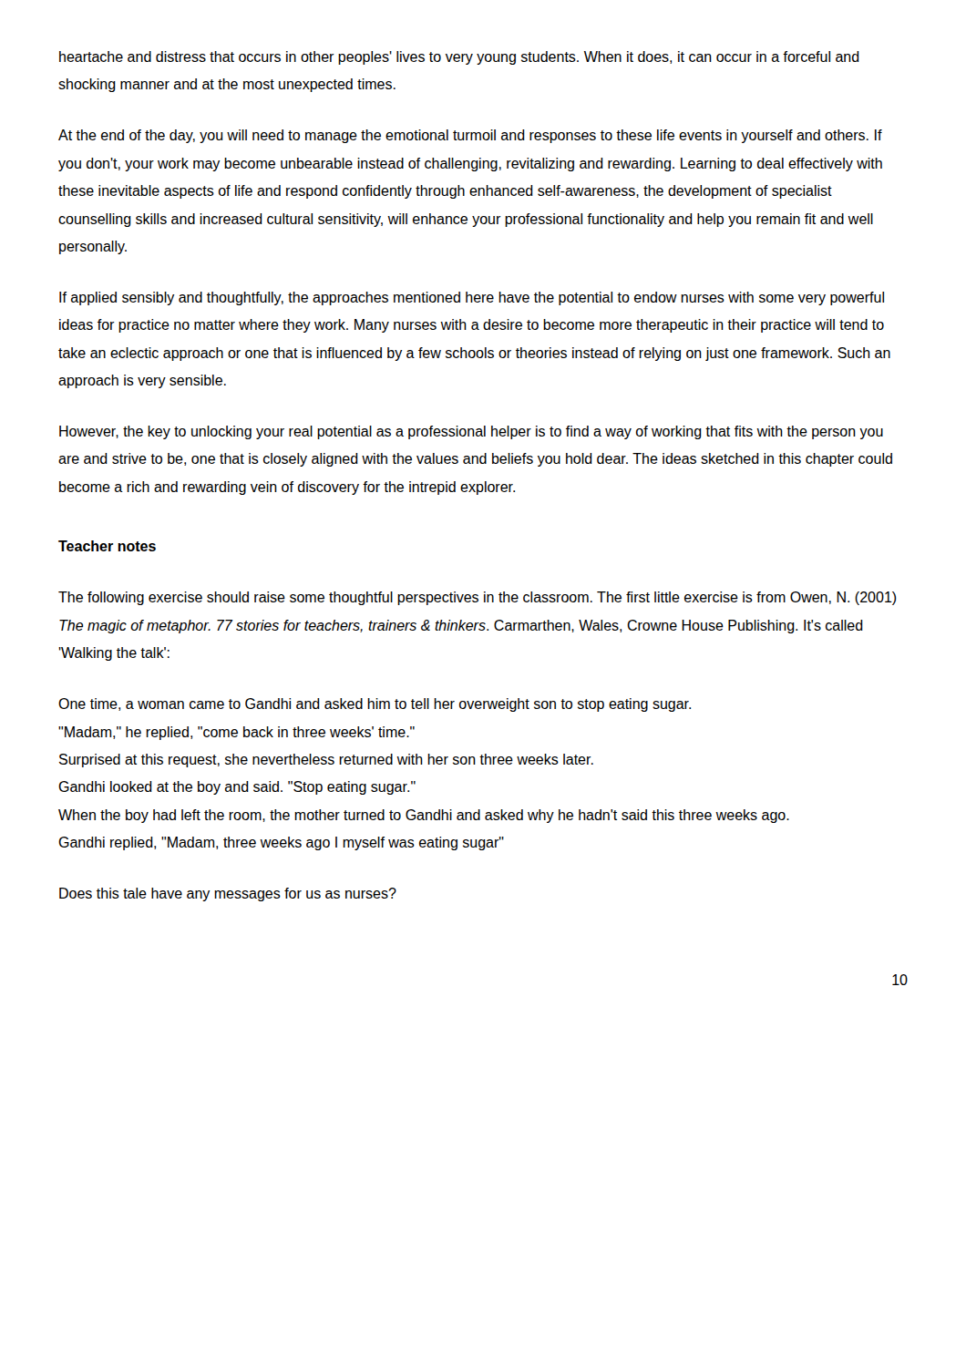heartache and distress that occurs in other peoples' lives to very young students. When it does, it can occur in a forceful and shocking manner and at the most unexpected times.
At the end of the day, you will need to manage the emotional turmoil and responses to these life events in yourself and others. If you don't, your work may become unbearable instead of challenging, revitalizing and rewarding. Learning to deal effectively with these inevitable aspects of life and respond confidently through enhanced self-awareness, the development of specialist counselling skills and increased cultural sensitivity, will enhance your professional functionality and help you remain fit and well personally.
If applied sensibly and thoughtfully, the approaches mentioned here have the potential to endow nurses with some very powerful ideas for practice no matter where they work. Many nurses with a desire to become more therapeutic in their practice will tend to take an eclectic approach or one that is influenced by a few schools or theories instead of relying on just one framework. Such an approach is very sensible.
However, the key to unlocking your real potential as a professional helper is to find a way of working that fits with the person you are and strive to be, one that is closely aligned with the values and beliefs you hold dear. The ideas sketched in this chapter could become a rich and rewarding vein of discovery for the intrepid explorer.
Teacher notes
The following exercise should raise some thoughtful perspectives in the classroom. The first little exercise is from Owen, N. (2001) The magic of metaphor. 77 stories for teachers, trainers & thinkers. Carmarthen, Wales, Crowne House Publishing. It's called 'Walking the talk':
One time, a woman came to Gandhi and asked him to tell her overweight son to stop eating sugar.
"Madam," he replied, "come back in three weeks' time."
Surprised at this request, she nevertheless returned with her son three weeks later.
Gandhi looked at the boy and said. "Stop eating sugar."
When the boy had left the room, the mother turned to Gandhi and asked why he hadn't said this three weeks ago.
Gandhi replied, "Madam, three weeks ago I myself was eating sugar"
Does this tale have any messages for us as nurses?
10